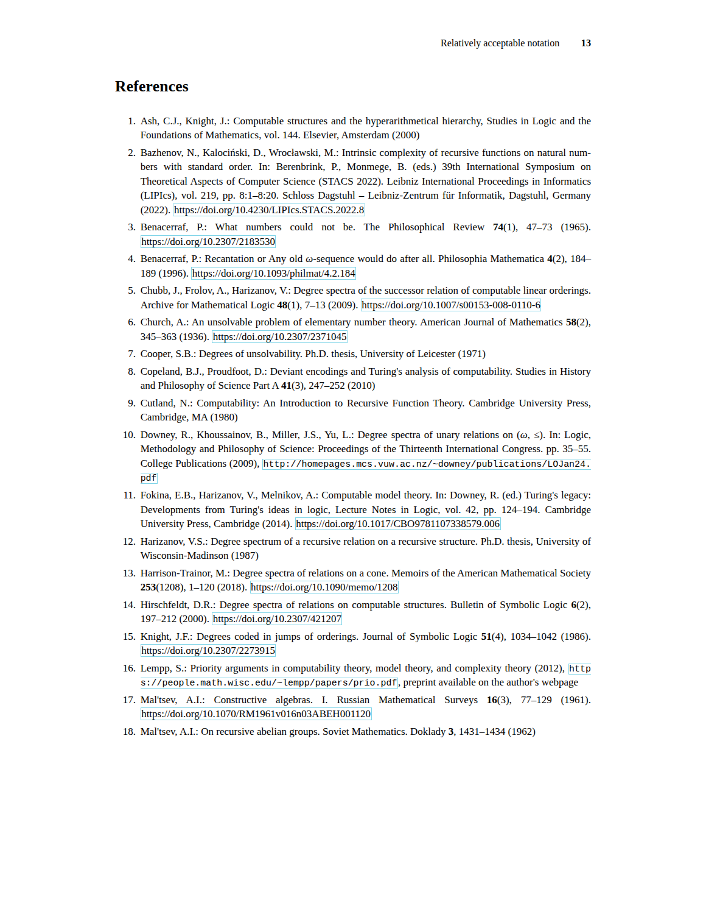Relatively acceptable notation 13
References
Ash, C.J., Knight, J.: Computable structures and the hyperarithmetical hierarchy, Studies in Logic and the Foundations of Mathematics, vol. 144. Elsevier, Amsterdam (2000)
Bazhenov, N., Kalociński, D., Wrocławski, M.: Intrinsic complexity of recursive functions on natural numbers with standard order. In: Berenbrink, P., Monmege, B. (eds.) 39th International Symposium on Theoretical Aspects of Computer Science (STACS 2022). Leibniz International Proceedings in Informatics (LIPIcs), vol. 219, pp. 8:1–8:20. Schloss Dagstuhl – Leibniz-Zentrum für Informatik, Dagstuhl, Germany (2022). https://doi.org/10.4230/LIPIcs.STACS.2022.8
Benacerraf, P.: What numbers could not be. The Philosophical Review 74(1), 47–73 (1965). https://doi.org/10.2307/2183530
Benacerraf, P.: Recantation or Any old ω-sequence would do after all. Philosophia Mathematica 4(2), 184–189 (1996). https://doi.org/10.1093/philmat/4.2.184
Chubb, J., Frolov, A., Harizanov, V.: Degree spectra of the successor relation of computable linear orderings. Archive for Mathematical Logic 48(1), 7–13 (2009). https://doi.org/10.1007/s00153-008-0110-6
Church, A.: An unsolvable problem of elementary number theory. American Journal of Mathematics 58(2), 345–363 (1936). https://doi.org/10.2307/2371045
Cooper, S.B.: Degrees of unsolvability. Ph.D. thesis, University of Leicester (1971)
Copeland, B.J., Proudfoot, D.: Deviant encodings and Turing's analysis of computability. Studies in History and Philosophy of Science Part A 41(3), 247–252 (2010)
Cutland, N.: Computability: An Introduction to Recursive Function Theory. Cambridge University Press, Cambridge, MA (1980)
Downey, R., Khoussainov, B., Miller, J.S., Yu, L.: Degree spectra of unary relations on (ω, ≤). In: Logic, Methodology and Philosophy of Science: Proceedings of the Thirteenth International Congress. pp. 35–55. College Publications (2009), http://homepages.mcs.vuw.ac.nz/~downey/publications/LOJan24.pdf
Fokina, E.B., Harizanov, V., Melnikov, A.: Computable model theory. In: Downey, R. (ed.) Turing's legacy: Developments from Turing's ideas in logic, Lecture Notes in Logic, vol. 42, pp. 124–194. Cambridge University Press, Cambridge (2014). https://doi.org/10.1017/CBO9781107338579.006
Harizanov, V.S.: Degree spectrum of a recursive relation on a recursive structure. Ph.D. thesis, University of Wisconsin-Madinson (1987)
Harrison-Trainor, M.: Degree spectra of relations on a cone. Memoirs of the American Mathematical Society 253(1208), 1–120 (2018). https://doi.org/10.1090/memo/1208
Hirschfeldt, D.R.: Degree spectra of relations on computable structures. Bulletin of Symbolic Logic 6(2), 197–212 (2000). https://doi.org/10.2307/421207
Knight, J.F.: Degrees coded in jumps of orderings. Journal of Symbolic Logic 51(4), 1034–1042 (1986). https://doi.org/10.2307/2273915
Lempp, S.: Priority arguments in computability theory, model theory, and complexity theory (2012), https://people.math.wisc.edu/~lempp/papers/prio.pdf, preprint available on the author's webpage
Mal'tsev, A.I.: Constructive algebras. I. Russian Mathematical Surveys 16(3), 77–129 (1961). https://doi.org/10.1070/RM1961v016n03ABEH001120
Mal'tsev, A.I.: On recursive abelian groups. Soviet Mathematics. Doklady 3, 1431–1434 (1962)